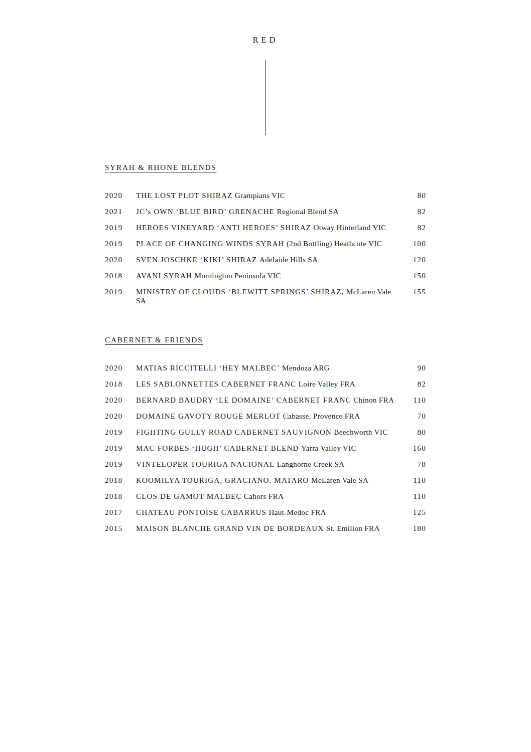Red
Syrah & Rhone Blends
2020 THE LOST PLOT SHIRAZ Grampians VIC 80
2021 JC’s OWN ‘BLUE BIRD’ GRENACHE Regional Blend SA 82
2019 HEROES VINEYARD ‘ANTI HEROES’ SHIRAZ Otway Hinterland VIC 82
2019 PLACE OF CHANGING WINDS SYRAH (2nd Bottling) Heathcote VIC 100
2020 SVEN JOSCHKE ‘KIKI’ SHIRAZ Adelaide Hills SA 120
2018 AVANI SYRAH Mornington Peninsula VIC 150
2019 MINISTRY OF CLOUDS ‘BLEWITT SPRINGS’ SHIRAZ, McLaren Vale SA 155
Cabernet & Friends
2020 MATIAS RICCITELLI ‘HEY MALBEC’ Mendoza ARG 90
2018 LES SABLONNETTES CABERNET FRANC Loire Valley FRA 82
2020 BERNARD BAUDRY ‘LE DOMAINE’ CABERNET FRANC Chinon FRA 110
2020 DOMAINE GAVOTY ROUGE MERLOT Cabasse, Provence FRA 70
2019 FIGHTING GULLY ROAD CABERNET SAUVIGNON Beechworth VIC 80
2019 MAC FORBES ‘HUGH’ CABERNET BLEND Yarra Valley VIC 160
2019 VINTELOPER TOURIGA NACIONAL Langhorne Creek SA 78
2018 KOOMILYA TOURIGA, GRACIANO, MATARO McLaren Vale SA 110
2018 CLOS DE GAMOT MALBEC Cahors FRA 110
2017 CHATEAU PONTOISE CABARRUS Haut-Medoc FRA 125
2015 MAISON BLANCHE GRAND VIN DE BORDEAUX St. Emilion FRA 180